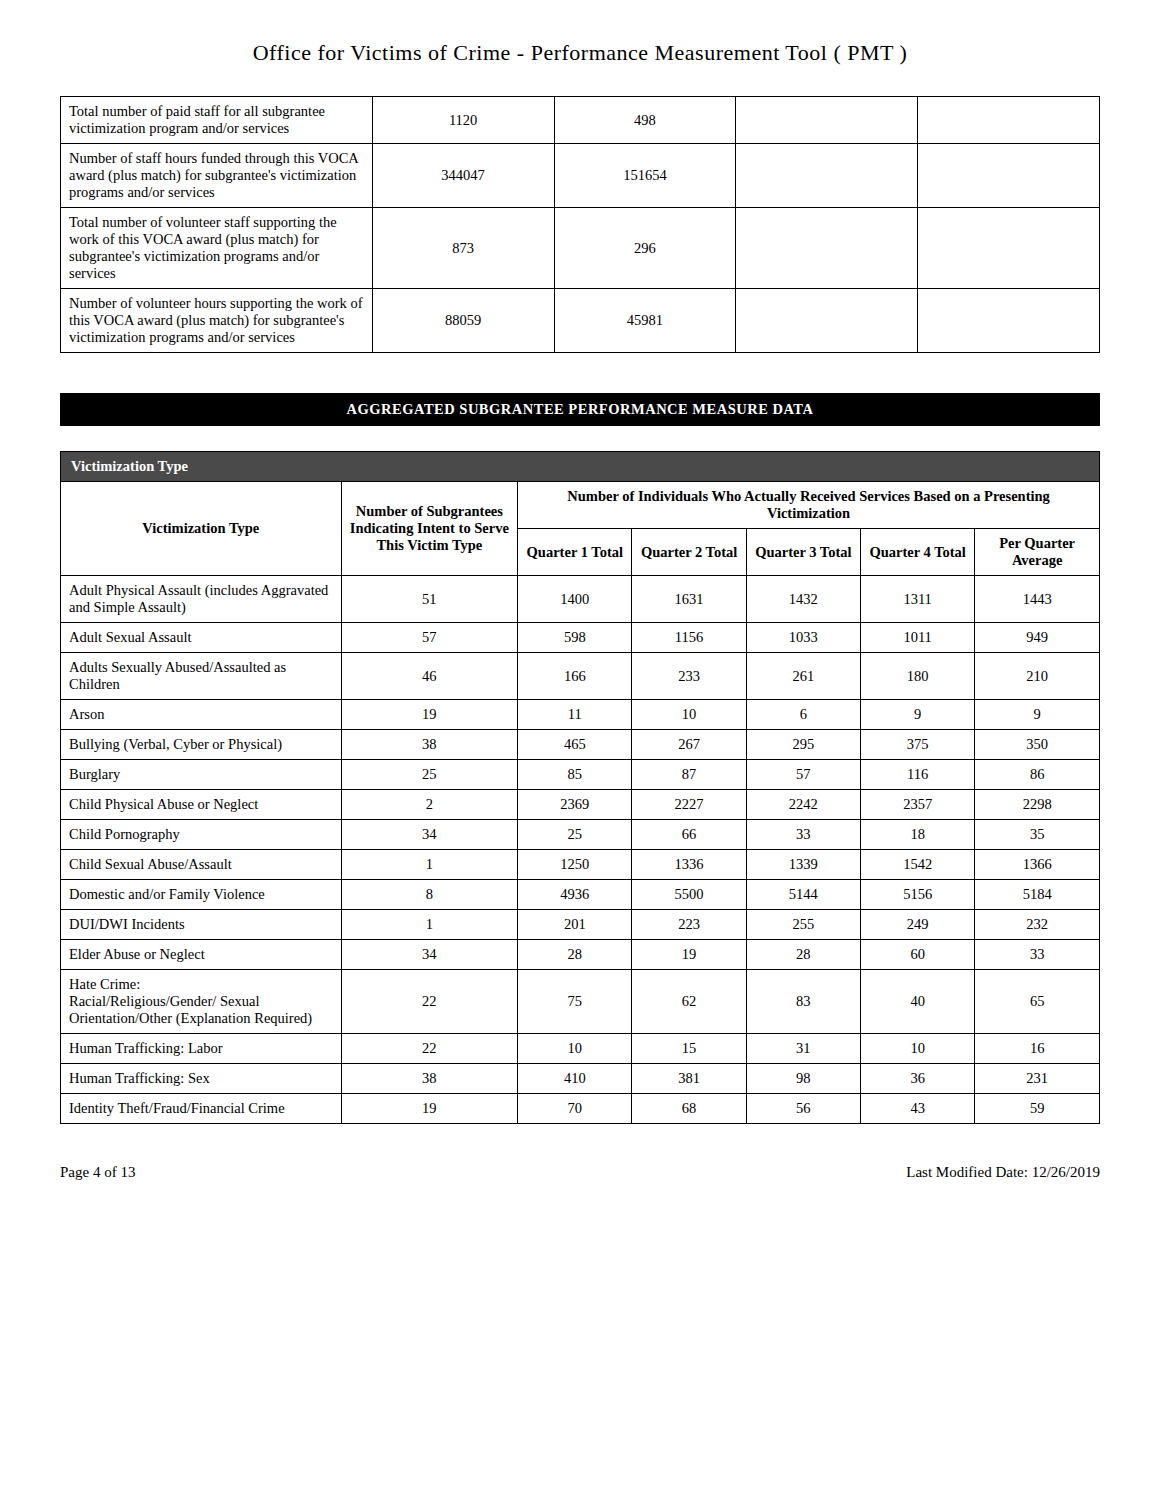Office for Victims of Crime - Performance Measurement Tool ( PMT )
| Total number of paid staff for all subgrantee victimization program and/or services | 1120 | 498 | | |
| Number of staff hours funded through this VOCA award (plus match) for subgrantee's victimization programs and/or services | 344047 | 151654 | | |
| Total number of volunteer staff supporting the work of this VOCA award (plus match) for subgrantee's victimization programs and/or services | 873 | 296 | | |
| Number of volunteer hours supporting the work of this VOCA award (plus match) for subgrantee's victimization programs and/or services | 88059 | 45981 | | |
AGGREGATED SUBGRANTEE PERFORMANCE MEASURE DATA
Victimization Type
| Victimization Type | Number of Subgrantees Indicating Intent to Serve This Victim Type | Number of Individuals Who Actually Received Services Based on a Presenting Victimization |
| --- | --- | --- |
| Quarter 1 Total | Quarter 2 Total | Quarter 3 Total | Quarter 4 Total | Per Quarter Average |
| Adult Physical Assault (includes Aggravated and Simple Assault) | 51 | 1400 | 1631 | 1432 | 1311 | 1443 |
| Adult Sexual Assault | 57 | 598 | 1156 | 1033 | 1011 | 949 |
| Adults Sexually Abused/Assaulted as Children | 46 | 166 | 233 | 261 | 180 | 210 |
| Arson | 19 | 11 | 10 | 6 | 9 | 9 |
| Bullying (Verbal, Cyber or Physical) | 38 | 465 | 267 | 295 | 375 | 350 |
| Burglary | 25 | 85 | 87 | 57 | 116 | 86 |
| Child Physical Abuse or Neglect | 2 | 2369 | 2227 | 2242 | 2357 | 2298 |
| Child Pornography | 34 | 25 | 66 | 33 | 18 | 35 |
| Child Sexual Abuse/Assault | 1 | 1250 | 1336 | 1339 | 1542 | 1366 |
| Domestic and/or Family Violence | 8 | 4936 | 5500 | 5144 | 5156 | 5184 |
| DUI/DWI Incidents | 1 | 201 | 223 | 255 | 249 | 232 |
| Elder Abuse or Neglect | 34 | 28 | 19 | 28 | 60 | 33 |
| Hate Crime: Racial/Religious/Gender/ Sexual Orientation/Other (Explanation Required) | 22 | 75 | 62 | 83 | 40 | 65 |
| Human Trafficking: Labor | 22 | 10 | 15 | 31 | 10 | 16 |
| Human Trafficking: Sex | 38 | 410 | 381 | 98 | 36 | 231 |
| Identity Theft/Fraud/Financial Crime | 19 | 70 | 68 | 56 | 43 | 59 |
Page 4 of 13
Last Modified Date: 12/26/2019